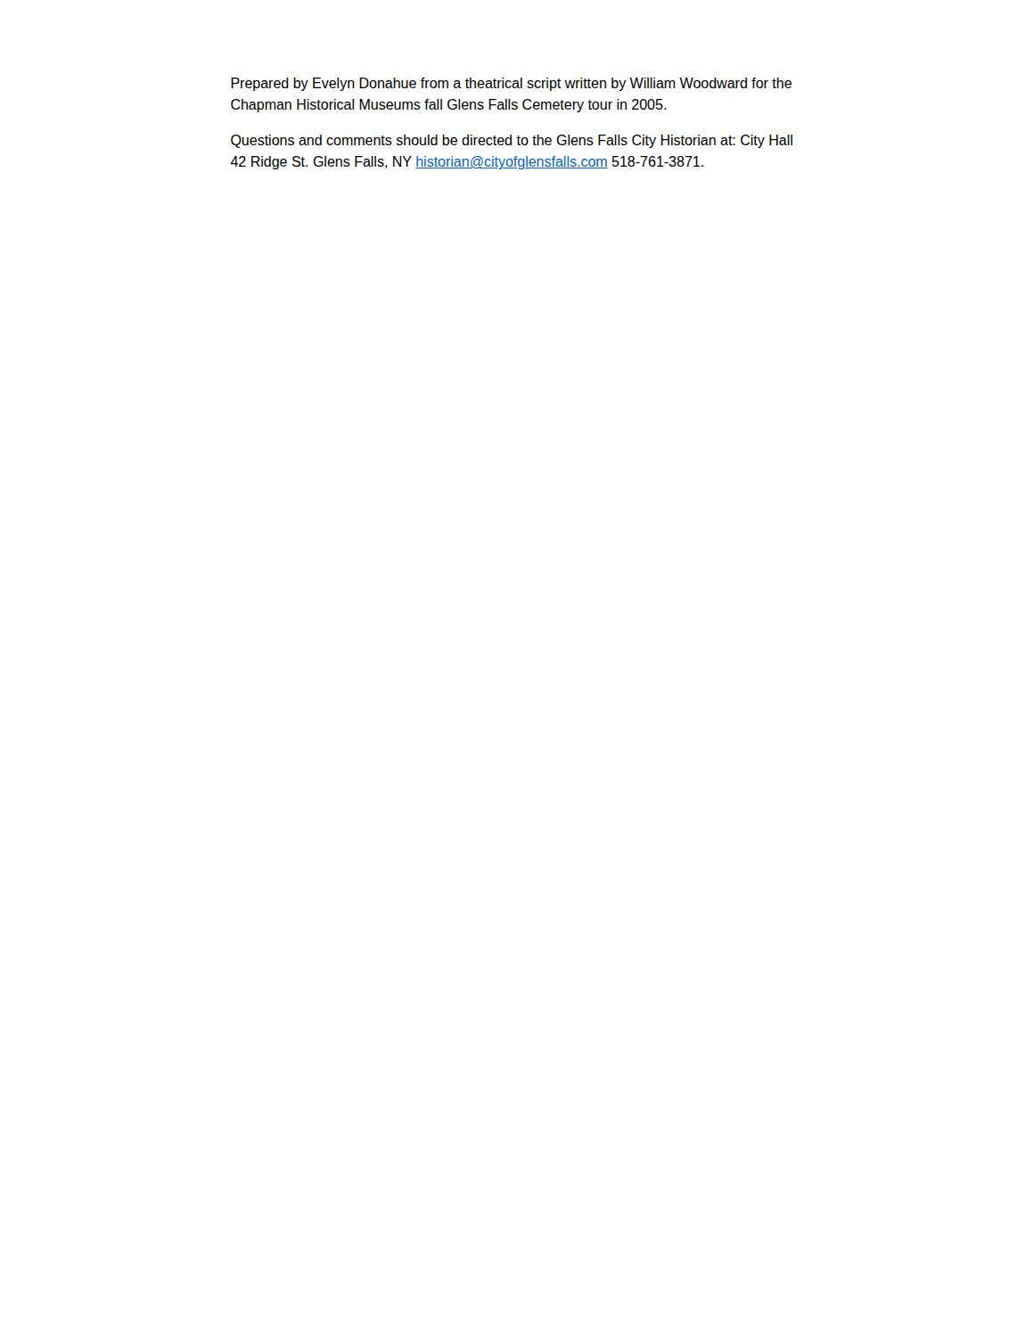Prepared by Evelyn Donahue from a theatrical script written by William Woodward for the Chapman Historical Museums fall Glens Falls Cemetery tour in 2005.
Questions and comments should be directed to the Glens Falls City Historian at: City Hall 42 Ridge St. Glens Falls, NY historian@cityofglensfalls.com 518-761-3871.
Headstone of Helen Lapham Rockwell, March 15, 1856 – February 10, 1897.
Headstone of Charles Leroy Rockwell, March 21, 1849 – May 1, 1915.